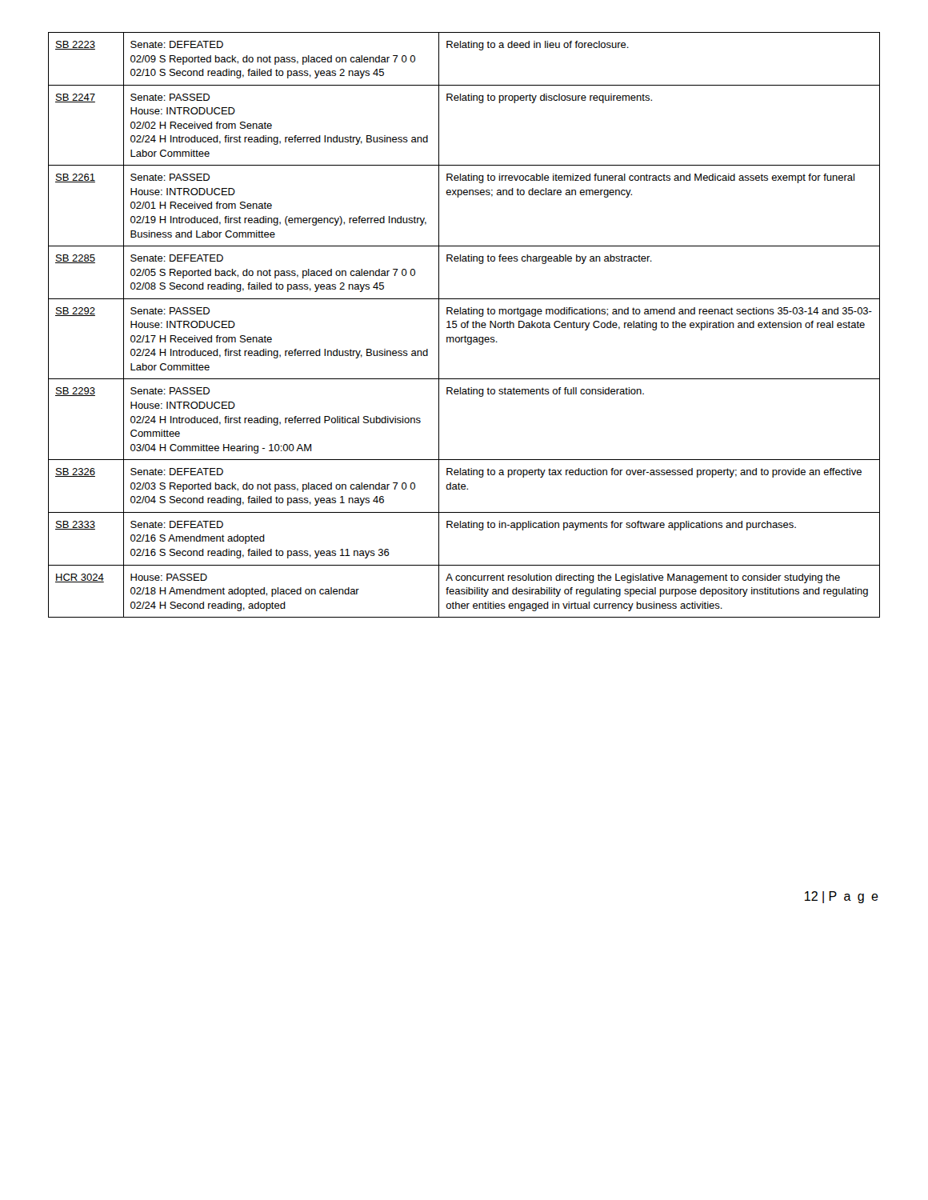| SB 2223 | Senate: DEFEATED 02/09 S Reported back, do not pass, placed on calendar 7 0 0 02/10 S Second reading, failed to pass, yeas 2 nays 45 | Relating to a deed in lieu of foreclosure. |
| SB 2247 | Senate: PASSED House: INTRODUCED 02/02 H Received from Senate 02/24 H Introduced, first reading, referred Industry, Business and Labor Committee | Relating to property disclosure requirements. |
| SB 2261 | Senate: PASSED House: INTRODUCED 02/01 H Received from Senate 02/19 H Introduced, first reading, (emergency), referred Industry, Business and Labor Committee | Relating to irrevocable itemized funeral contracts and Medicaid assets exempt for funeral expenses; and to declare an emergency. |
| SB 2285 | Senate: DEFEATED 02/05 S Reported back, do not pass, placed on calendar 7 0 0 02/08 S Second reading, failed to pass, yeas 2 nays 45 | Relating to fees chargeable by an abstracter. |
| SB 2292 | Senate: PASSED House: INTRODUCED 02/17 H Received from Senate 02/24 H Introduced, first reading, referred Industry, Business and Labor Committee | Relating to mortgage modifications; and to amend and reenact sections 35-03-14 and 35-03-15 of the North Dakota Century Code, relating to the expiration and extension of real estate mortgages. |
| SB 2293 | Senate: PASSED House: INTRODUCED 02/24 H Introduced, first reading, referred Political Subdivisions Committee 03/04 H Committee Hearing - 10:00 AM | Relating to statements of full consideration. |
| SB 2326 | Senate: DEFEATED 02/03 S Reported back, do not pass, placed on calendar 7 0 0 02/04 S Second reading, failed to pass, yeas 1 nays 46 | Relating to a property tax reduction for over-assessed property; and to provide an effective date. |
| SB 2333 | Senate: DEFEATED 02/16 S Amendment adopted 02/16 S Second reading, failed to pass, yeas 11 nays 36 | Relating to in-application payments for software applications and purchases. |
| HCR 3024 | House: PASSED 02/18 H Amendment adopted, placed on calendar 02/24 H Second reading, adopted | A concurrent resolution directing the Legislative Management to consider studying the feasibility and desirability of regulating special purpose depository institutions and regulating other entities engaged in virtual currency business activities. |
12 | P a g e